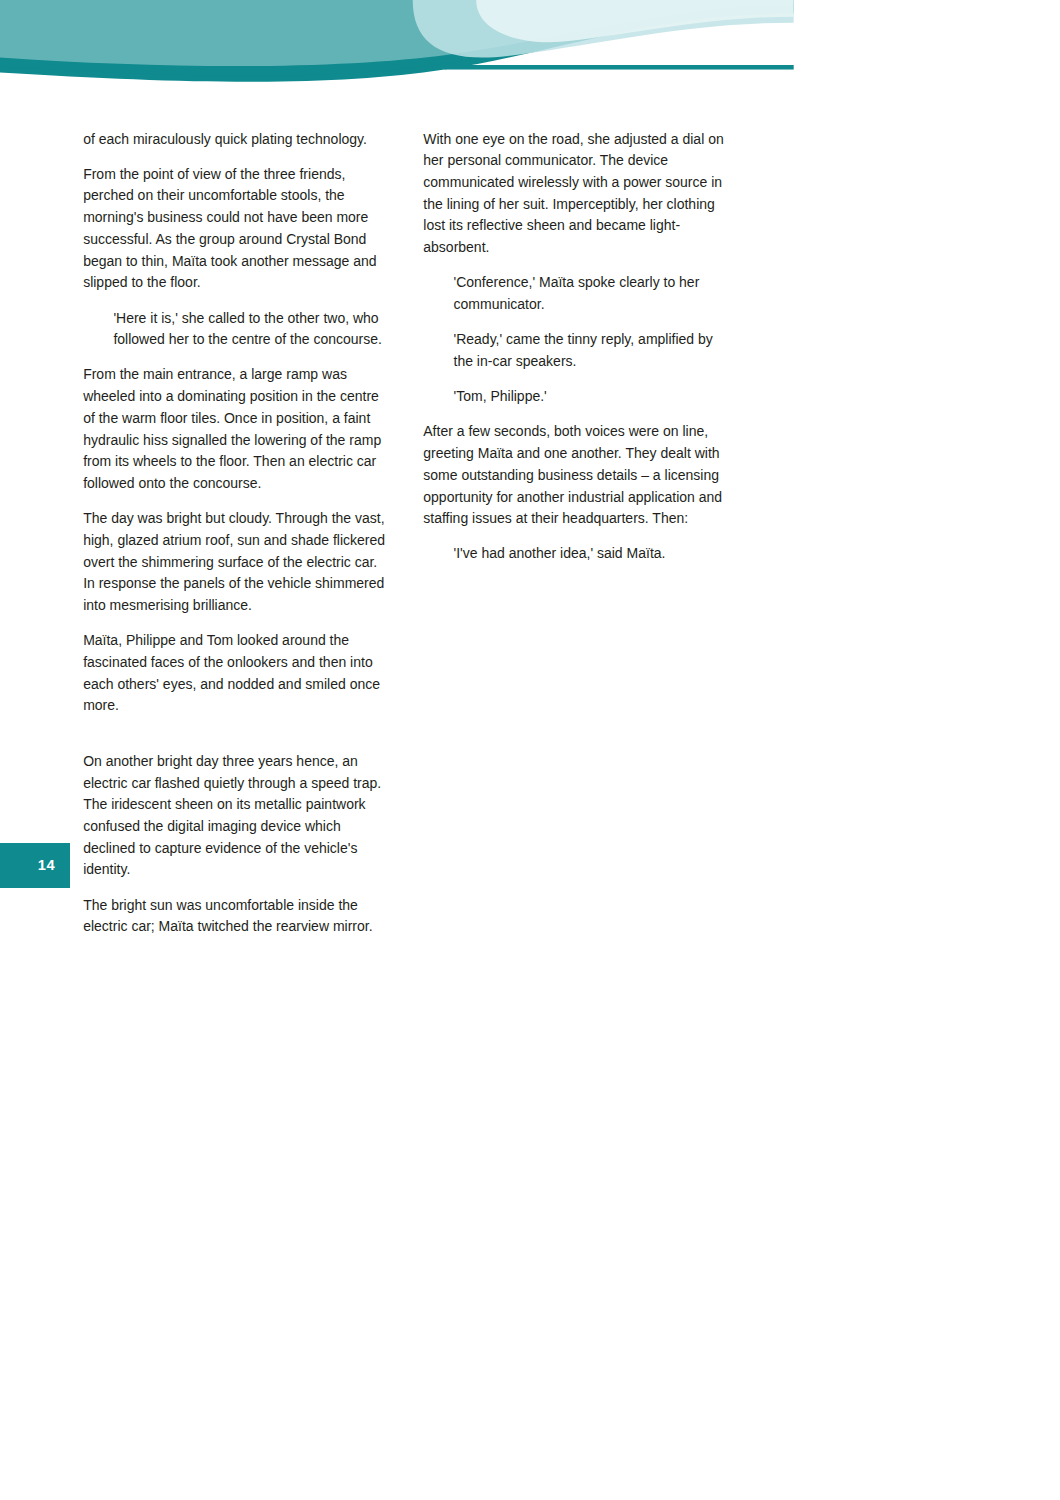14
of each miraculously quick plating technology.
From the point of view of the three friends, perched on their uncomfortable stools, the morning's business could not have been more successful. As the group around Crystal Bond began to thin, Maïta took another message and slipped to the floor.
'Here it is,' she called to the other two, who followed her to the centre of the concourse.
From the main entrance, a large ramp was wheeled into a dominating position in the centre of the warm floor tiles. Once in position, a faint hydraulic hiss signalled the lowering of the ramp from its wheels to the floor. Then an electric car followed onto the concourse.
The day was bright but cloudy. Through the vast, high, glazed atrium roof, sun and shade flickered overt the shimmering surface of the electric car. In response the panels of the vehicle shimmered into mesmerising brilliance.
Maïta, Philippe and Tom looked around the fascinated faces of the onlookers and then into each others' eyes, and nodded and smiled once more.
On another bright day three years hence, an electric car flashed quietly through a speed trap. The iridescent sheen on its metallic paintwork confused the digital imaging device which declined to capture evidence of the vehicle's identity.
The bright sun was uncomfortable inside the electric car; Maïta twitched the rearview mirror. With one eye on the road, she adjusted a dial on her personal communicator. The device communicated wirelessly with a power source in the lining of her suit. Imperceptibly, her clothing lost its reflective sheen and became light-absorbent.
'Conference,' Maïta spoke clearly to her communicator.
'Ready,' came the tinny reply, amplified by the in-car speakers.
'Tom, Philippe.'
After a few seconds, both voices were on line, greeting Maïta and one another. They dealt with some outstanding business details – a licensing opportunity for another industrial application and staffing issues at their headquarters. Then:
'I've had another idea,' said Maïta.